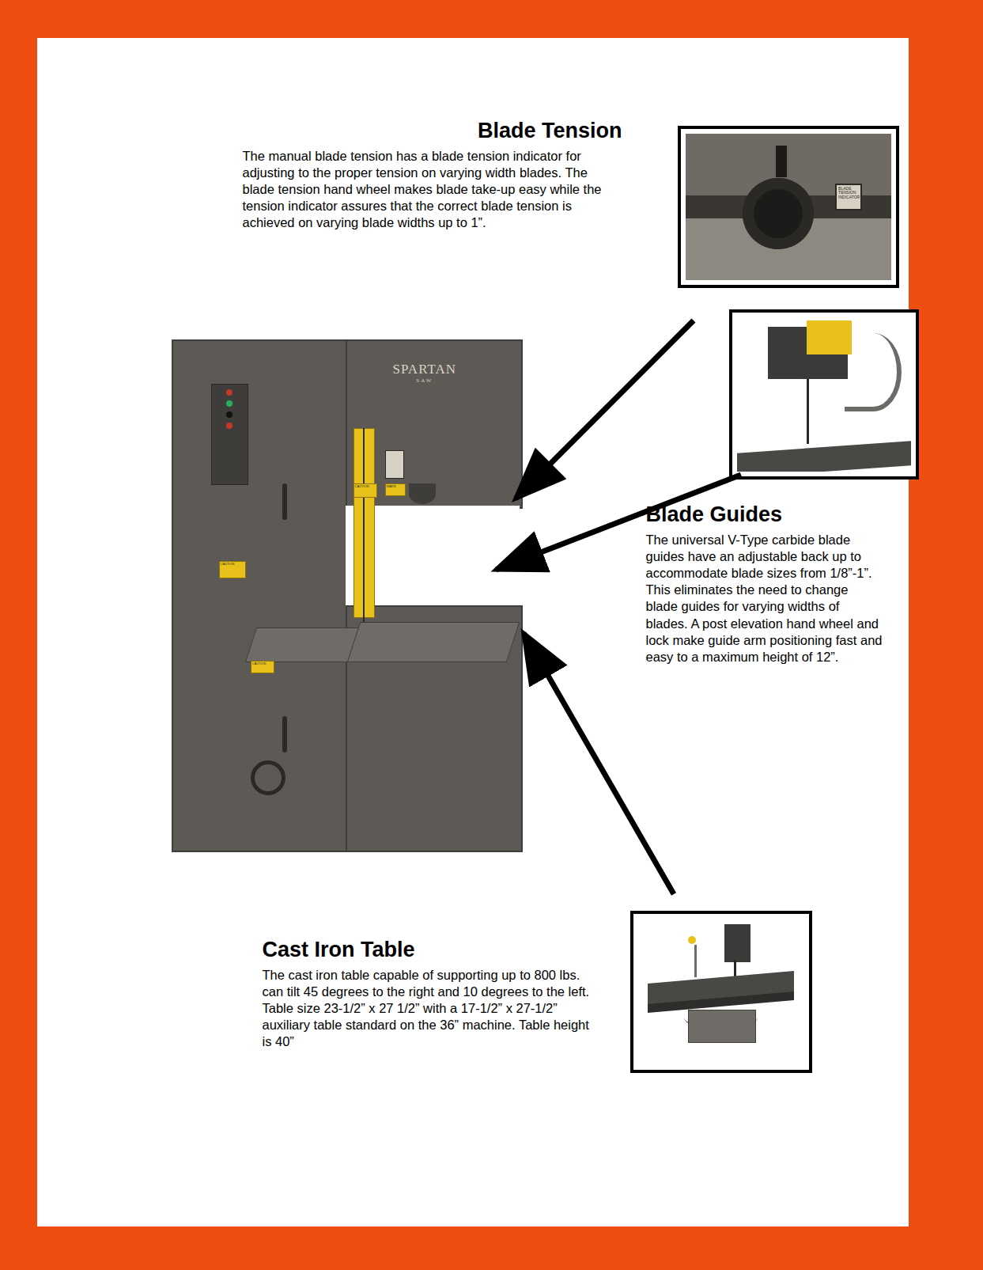Blade Tension
The manual blade tension has a blade tension indicator for adjusting to the proper tension on varying width blades. The blade tension hand wheel makes blade take-up easy while the tension indicator assures that the correct blade tension is achieved on varying blade widths up to 1”.
BLADE
TENSION
INDICATOR
Blade Guides
The universal V-Type carbide blade guides have an adjustable back up to accommodate blade sizes from 1/8”-1”. This eliminates the need to change blade guides for varying widths of blades. A post elevation hand wheel and lock make guide arm positioning fast and easy to a maximum height of 12”.
SPARTANSAW
CAUTION
CAUTION
WARN
CAUTION
Cast Iron Table
The cast iron table capable of supporting up to 800 lbs. can tilt 45 degrees to the right and 10 degrees to the left. Table size 23-1/2” x 27 1/2” with a 17-1/2” x 27-1/2” auxiliary table standard on the 36” machine. Table height is 40”